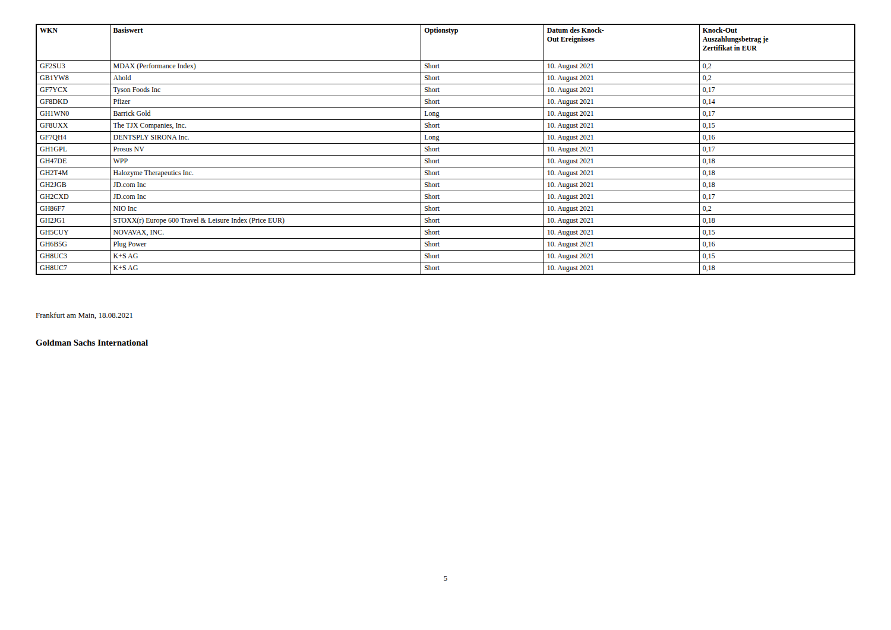| WKN | Basiswert | Optionstyp | Datum des Knock- Out Ereignisses | Knock-Out Auszahlungsbetrag je Zertifikat in EUR |
| --- | --- | --- | --- | --- |
| GF2SU3 | MDAX (Performance Index) | Short | 10. August 2021 | 0,2 |
| GB1YW8 | Ahold | Short | 10. August 2021 | 0,2 |
| GF7YCX | Tyson Foods Inc | Short | 10. August 2021 | 0,17 |
| GF8DKD | Pfizer | Short | 10. August 2021 | 0,14 |
| GH1WN0 | Barrick Gold | Long | 10. August 2021 | 0,17 |
| GF8UXX | The TJX Companies, Inc. | Short | 10. August 2021 | 0,15 |
| GF7QH4 | DENTSPLY SIRONA Inc. | Long | 10. August 2021 | 0,16 |
| GH1GPL | Prosus NV | Short | 10. August 2021 | 0,17 |
| GH47DE | WPP | Short | 10. August 2021 | 0,18 |
| GH2T4M | Halozyme Therapeutics Inc. | Short | 10. August 2021 | 0,18 |
| GH2JGB | JD.com Inc | Short | 10. August 2021 | 0,18 |
| GH2CXD | JD.com Inc | Short | 10. August 2021 | 0,17 |
| GH86F7 | NIO Inc | Short | 10. August 2021 | 0,2 |
| GH2JG1 | STOXX(r) Europe 600 Travel & Leisure Index (Price EUR) | Short | 10. August 2021 | 0,18 |
| GH5CUY | NOVAVAX, INC. | Short | 10. August 2021 | 0,15 |
| GH6B5G | Plug Power | Short | 10. August 2021 | 0,16 |
| GH8UC3 | K+S AG | Short | 10. August 2021 | 0,15 |
| GH8UC7 | K+S AG | Short | 10. August 2021 | 0,18 |
Frankfurt am Main, 18.08.2021
Goldman Sachs International
5